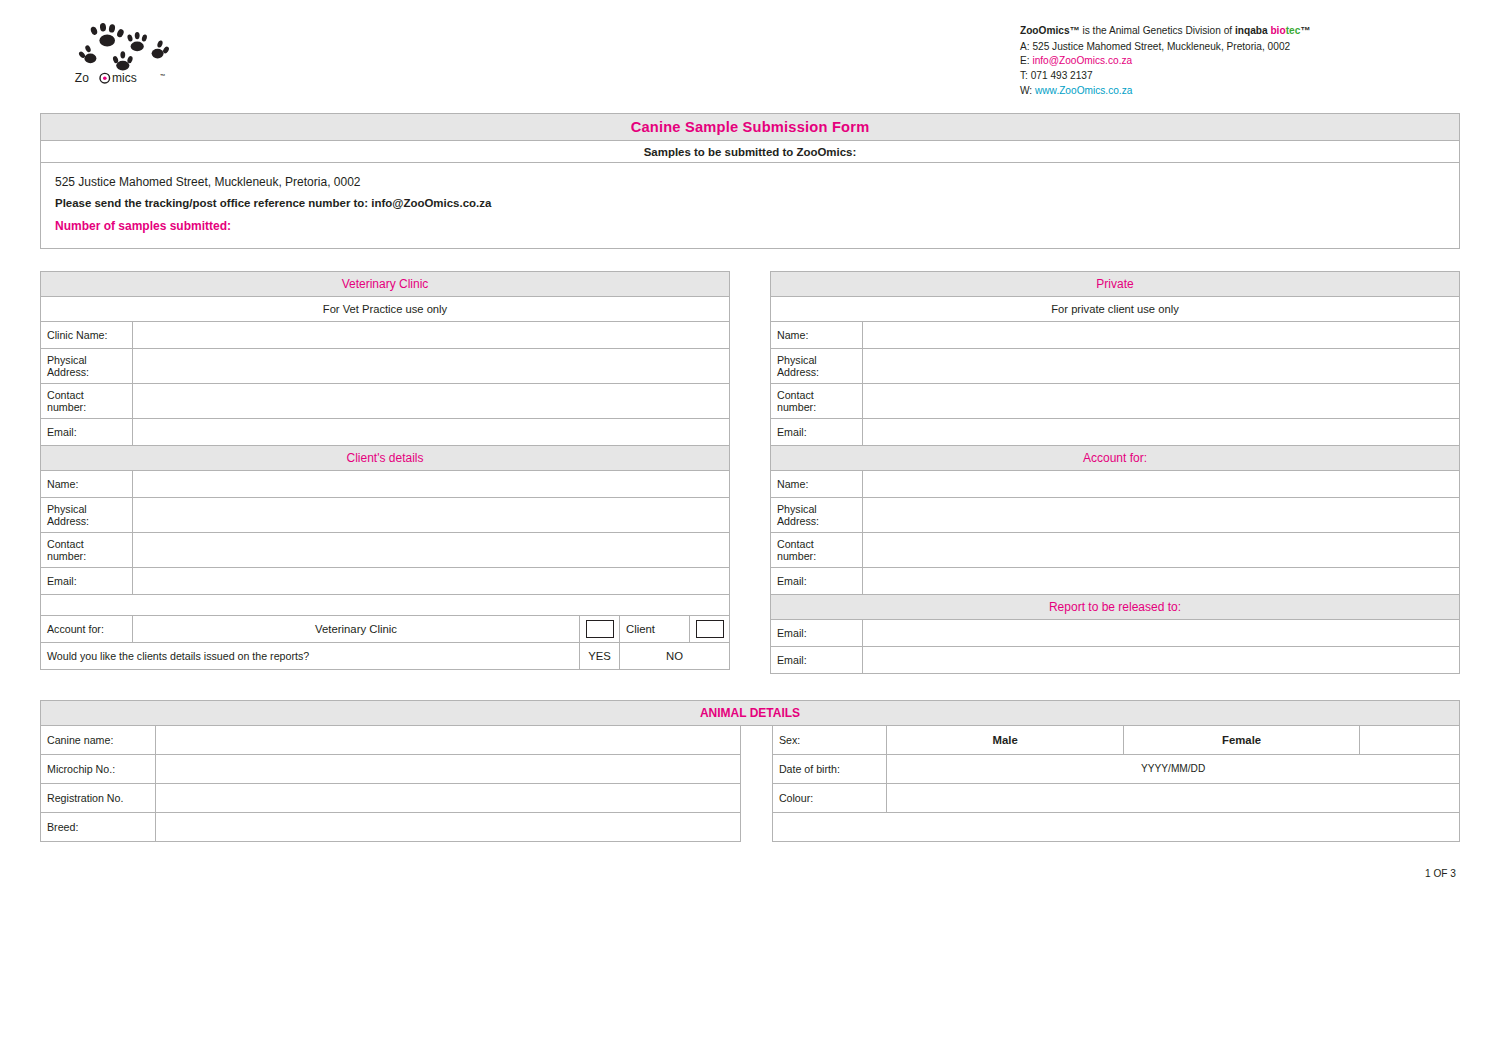Zo mics ™
ZooOmics™ is the Animal Genetics Division of inqaba bio tec™
A: 525 Justice Mahomed Street, Muckleneuk, Pretoria, 0002
E: info@ZooOmics.co.za
T: 071 493 2137
W: www.ZooOmics.co.za
Canine Sample Submission Form
Samples to be submitted to ZooOmics:
525 Justice Mahomed Street, Muckleneuk, Pretoria, 0002
Please send the tracking/post office reference number to: info@ZooOmics.co.za
Number of samples submitted:
| Veterinary Clinic |
| For Vet Practice use only |
| Clinic Name: | |
| Physical Address: | |
| Contact number: | |
| Email: | |
| Client's details |
| Name: | |
| Physical Address: | |
| Contact number: | |
| Email: | |
| Account for: | Veterinary Clinic | | Client | |
| Would you like the clients details issued on the reports? | YES | NO |
| Private |
| For private client use only |
| Name: | |
| Physical Address: | |
| Contact number: | |
| Email: | |
| Account for: |
| Name: | |
| Physical Address: | |
| Contact number: | |
| Email: | |
| Report to be released to: |
| Email: | |
| Email: | |
| ANIMAL DETAILS |
| Canine name: | | | Sex: | Male | Female | |
| Microchip No.: | | | Date of birth: | YYYY/MM/DD |
| Registration No. | | | Colour: | |
| Breed: | | | |
1 OF 3